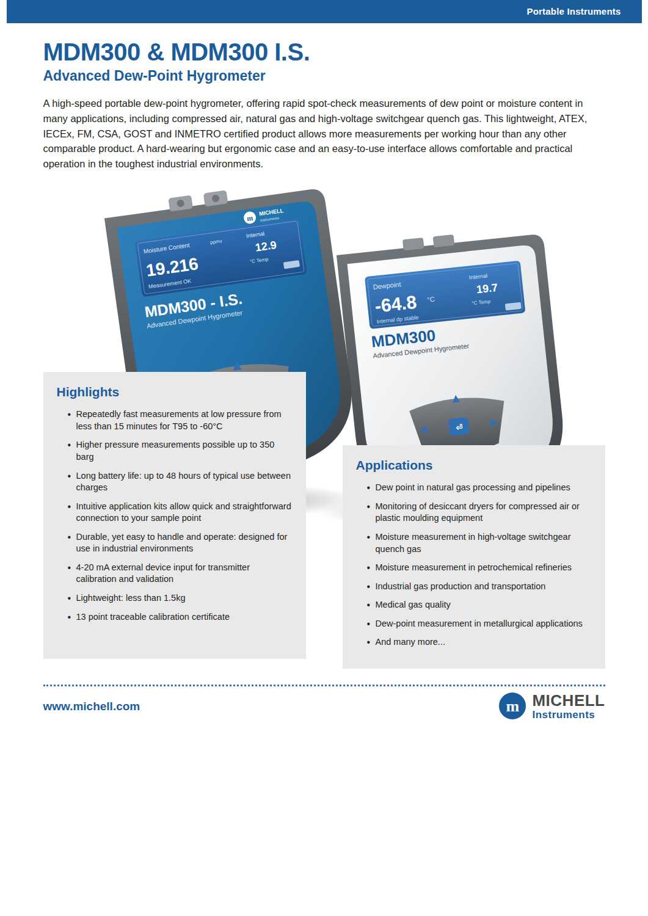Portable Instruments
MDM300 & MDM300 I.S.
Advanced Dew-Point Hygrometer
A high-speed portable dew-point hygrometer, offering rapid spot-check measurements of dew point or moisture content in many applications, including compressed air, natural gas and high-voltage switchgear quench gas. This lightweight, ATEX, IECEx, FM, CSA, GOST and INMETRO certified product allows more measurements per working hour than any other comparable product. A hard-wearing but ergonomic case and an easy-to-use interface allows comfortable and practical operation in the toughest industrial environments.
Dewpoint -64.8 °C Internal dp stable Internal 19.7 °C Temp MDM300 Advanced Dewpoint Hygrometer ⏎ Moisture Content ppmv 19.216 Measurement OK Internal 12.9 °C Temp MDM300 - I.S. Advanced Dewpoint Hygrometer m MICHELL Instruments ⏎
Highlights
Repeatedly fast measurements at low pressure from less than 15 minutes for T95 to -60°C
Higher pressure measurements possible up to 350 barg
Long battery life: up to 48 hours of typical use between charges
Intuitive application kits allow quick and straightforward connection to your sample point
Durable, yet easy to handle and operate: designed for use in industrial environments
4-20 mA external device input for transmitter calibration and validation
Lightweight: less than 1.5kg
13 point traceable calibration certificate
Applications
Dew point in natural gas processing and pipelines
Monitoring of desiccant dryers for compressed air or plastic moulding equipment
Moisture measurement in high-voltage switchgear quench gas
Moisture measurement in petrochemical refineries
Industrial gas production and transportation
Medical gas quality
Dew-point measurement in metallurgical applications
And many more...
www.michell.com
m
MICHELL Instruments